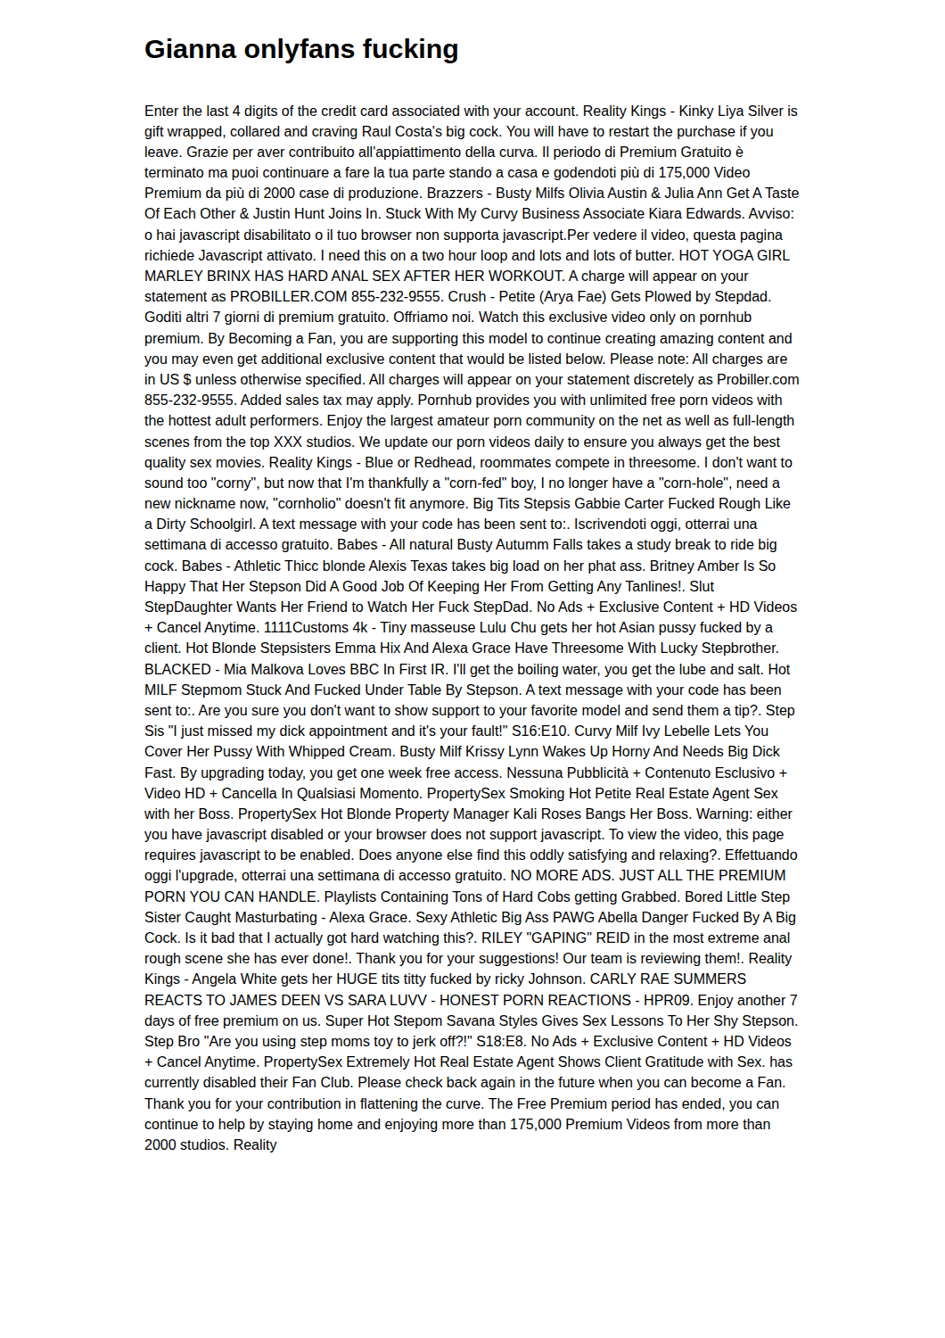Gianna onlyfans fucking
Enter the last 4 digits of the credit card associated with your account. Reality Kings - Kinky Liya Silver is gift wrapped, collared and craving Raul Costa's big cock. You will have to restart the purchase if you leave. Grazie per aver contribuito all'appiattimento della curva. Il periodo di Premium Gratuito è terminato ma puoi continuare a fare la tua parte stando a casa e godendoti più di 175,000 Video Premium da più di 2000 case di produzione. Brazzers - Busty Milfs Olivia Austin & Julia Ann Get A Taste Of Each Other & Justin Hunt Joins In. Stuck With My Curvy Business Associate Kiara Edwards. Avviso: o hai javascript disabilitato o il tuo browser non supporta javascript.Per vedere il video, questa pagina richiede Javascript attivato. I need this on a two hour loop and lots and lots of butter. HOT YOGA GIRL MARLEY BRINX HAS HARD ANAL SEX AFTER HER WORKOUT. A charge will appear on your statement as PROBILLER.COM 855-232-9555. Crush - Petite (Arya Fae) Gets Plowed by Stepdad. Goditi altri 7 giorni di premium gratuito. Offriamo noi. Watch this exclusive video only on pornhub premium. By Becoming a Fan, you are supporting this model to continue creating amazing content and you may even get additional exclusive content that would be listed below. Please note: All charges are in US $ unless otherwise specified. All charges will appear on your statement discretely as Probiller.com 855-232-9555. Added sales tax may apply. Pornhub provides you with unlimited free porn videos with the hottest adult performers. Enjoy the largest amateur porn community on the net as well as full-length scenes from the top XXX studios. We update our porn videos daily to ensure you always get the best quality sex movies. Reality Kings - Blue or Redhead, roommates compete in threesome. I don't want to sound too "corny", but now that I'm thankfully a "corn-fed" boy, I no longer have a "corn-hole", need a new nickname now, "cornholio" doesn't fit anymore. Big Tits Stepsis Gabbie Carter Fucked Rough Like a Dirty Schoolgirl. A text message with your code has been sent to:. Iscrivendoti oggi, otterrai una settimana di accesso gratuito. Babes - All natural Busty Autumm Falls takes a study break to ride big cock. Babes - Athletic Thicc blonde Alexis Texas takes big load on her phat ass. Britney Amber Is So Happy That Her Stepson Did A Good Job Of Keeping Her From Getting Any Tanlines!. Slut StepDaughter Wants Her Friend to Watch Her Fuck StepDad. No Ads + Exclusive Content + HD Videos + Cancel Anytime. 1111Customs 4k - Tiny masseuse Lulu Chu gets her hot Asian pussy fucked by a client. Hot Blonde Stepsisters Emma Hix And Alexa Grace Have Threesome With Lucky Stepbrother. BLACKED - Mia Malkova Loves BBC In First IR. I'll get the boiling water, you get the lube and salt. Hot MILF Stepmom Stuck And Fucked Under Table By Stepson. A text message with your code has been sent to:. Are you sure you don't want to show support to your favorite model and send them a tip?. Step Sis "I just missed my dick appointment and it's your fault!" S16:E10. Curvy Milf Ivy Lebelle Lets You Cover Her Pussy With Whipped Cream. Busty Milf Krissy Lynn Wakes Up Horny And Needs Big Dick Fast. By upgrading today, you get one week free access. Nessuna Pubblicità + Contenuto Esclusivo + Video HD + Cancella In Qualsiasi Momento. PropertySex Smoking Hot Petite Real Estate Agent Sex with her Boss. PropertySex Hot Blonde Property Manager Kali Roses Bangs Her Boss. Warning: either you have javascript disabled or your browser does not support javascript. To view the video, this page requires javascript to be enabled. Does anyone else find this oddly satisfying and relaxing?. Effettuando oggi l'upgrade, otterrai una settimana di accesso gratuito. NO MORE ADS. JUST ALL THE PREMIUM PORN YOU CAN HANDLE. Playlists Containing Tons of Hard Cobs getting Grabbed. Bored Little Step Sister Caught Masturbating - Alexa Grace. Sexy Athletic Big Ass PAWG Abella Danger Fucked By A Big Cock. Is it bad that I actually got hard watching this?. RILEY "GAPING" REID in the most extreme anal rough scene she has ever done!. Thank you for your suggestions! Our team is reviewing them!. Reality Kings - Angela White gets her HUGE tits titty fucked by ricky Johnson. CARLY RAE SUMMERS REACTS TO JAMES DEEN VS SARA LUVV - HONEST PORN REACTIONS - HPR09. Enjoy another 7 days of free premium on us. Super Hot Stepom Savana Styles Gives Sex Lessons To Her Shy Stepson. Step Bro "Are you using step moms toy to jerk off?!" S18:E8. No Ads + Exclusive Content + HD Videos + Cancel Anytime. PropertySex Extremely Hot Real Estate Agent Shows Client Gratitude with Sex. has currently disabled their Fan Club. Please check back again in the future when you can become a Fan. Thank you for your contribution in flattening the curve. The Free Premium period has ended, you can continue to help by staying home and enjoying more than 175,000 Premium Videos from more than 2000 studios. Reality